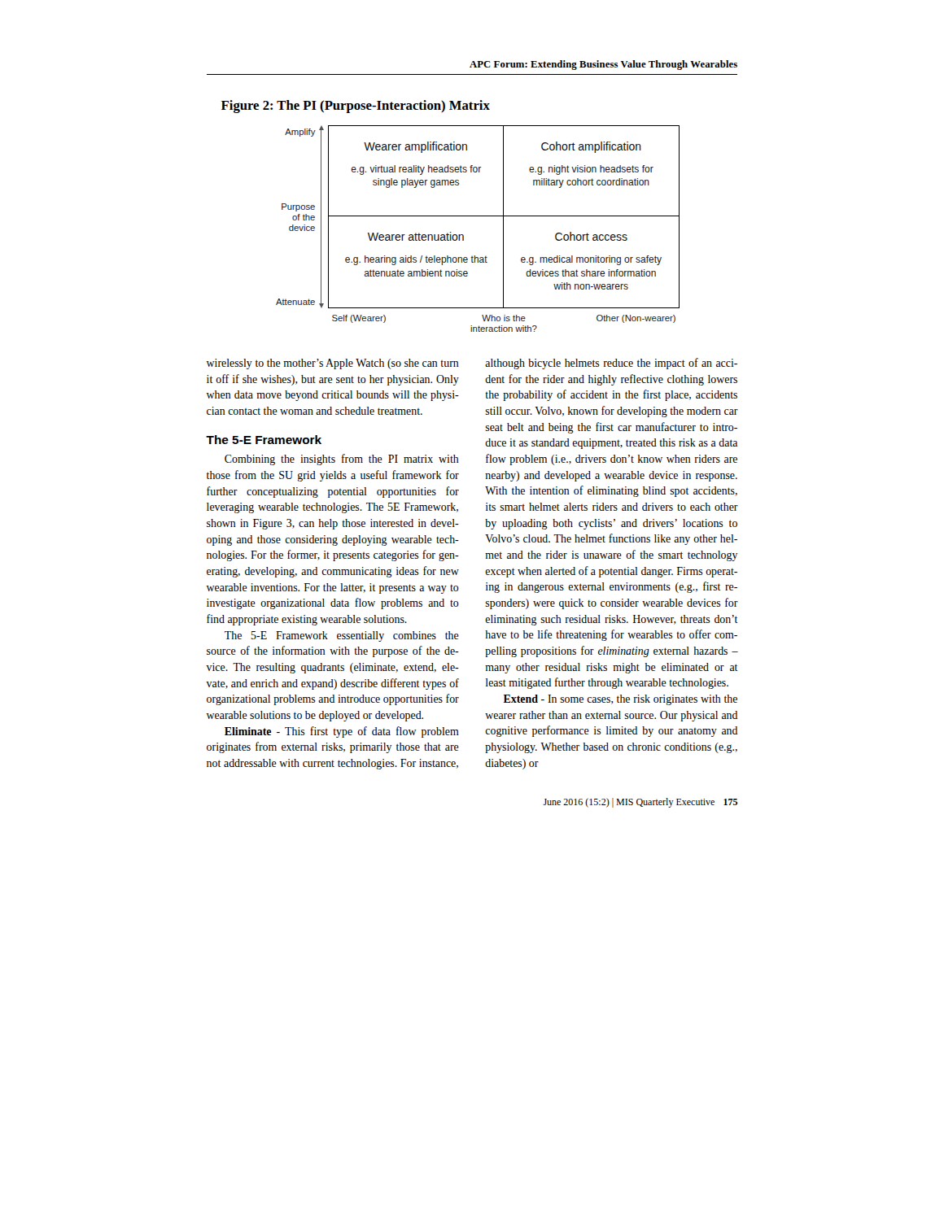APC Forum: Extending Business Value Through Wearables
Figure 2: The PI (Purpose-Interaction) Matrix
Amplify
Purpose
of the
device
Attenuate
Wearer amplification
e.g. virtual reality headsets for
single player games
Cohort amplification
e.g. night vision headsets for
military cohort coordination
Wearer attenuation
e.g. hearing aids / telephone that
attenuate ambient noise
Cohort access
e.g. medical monitoring or safety
devices that share information
with non-wearers
Self (Wearer)
Who is the
interaction with?
Other (Non-wearer)
wirelessly to the mother’s Apple Watch (so she can turn it off if she wishes), but are sent to her physician. Only when data move beyond critical bounds will the physician contact the woman and schedule treatment.
The 5-E Framework
Combining the insights from the PI matrix with those from the SU grid yields a useful framework for further conceptualizing potential opportunities for leveraging wearable technologies. The 5E Framework, shown in Figure 3, can help those interested in developing and those considering deploying wearable technologies. For the former, it presents categories for generating, developing, and communicating ideas for new wearable inventions. For the latter, it presents a way to investigate organizational data flow problems and to find appropriate existing wearable solutions.
The 5-E Framework essentially combines the source of the information with the purpose of the device. The resulting quadrants (eliminate, extend, elevate, and enrich and expand) describe different types of organizational problems and introduce opportunities for wearable solutions to be deployed or developed.
Eliminate - This first type of data flow problem originates from external risks, primarily those that are not addressable with current technologies. For instance, although bicycle helmets reduce the impact of an accident for the rider and highly reflective clothing lowers the probability of accident in the first place, accidents still occur. Volvo, known for developing the modern car seat belt and being the first car manufacturer to introduce it as standard equipment, treated this risk as a data flow problem (i.e., drivers don’t know when riders are nearby) and developed a wearable device in response. With the intention of eliminating blind spot accidents, its smart helmet alerts riders and drivers to each other by uploading both cyclists’ and drivers’ locations to Volvo’s cloud. The helmet functions like any other helmet and the rider is unaware of the smart technology except when alerted of a potential danger. Firms operating in dangerous external environments (e.g., first responders) were quick to consider wearable devices for eliminating such residual risks. However, threats don’t have to be life threatening for wearables to offer compelling propositions for eliminating external hazards – many other residual risks might be eliminated or at least mitigated further through wearable technologies.
Extend - In some cases, the risk originates with the wearer rather than an external source. Our physical and cognitive performance is limited by our anatomy and physiology. Whether based on chronic conditions (e.g., diabetes) or
June 2016 (15:2) | MIS Quarterly Executive175